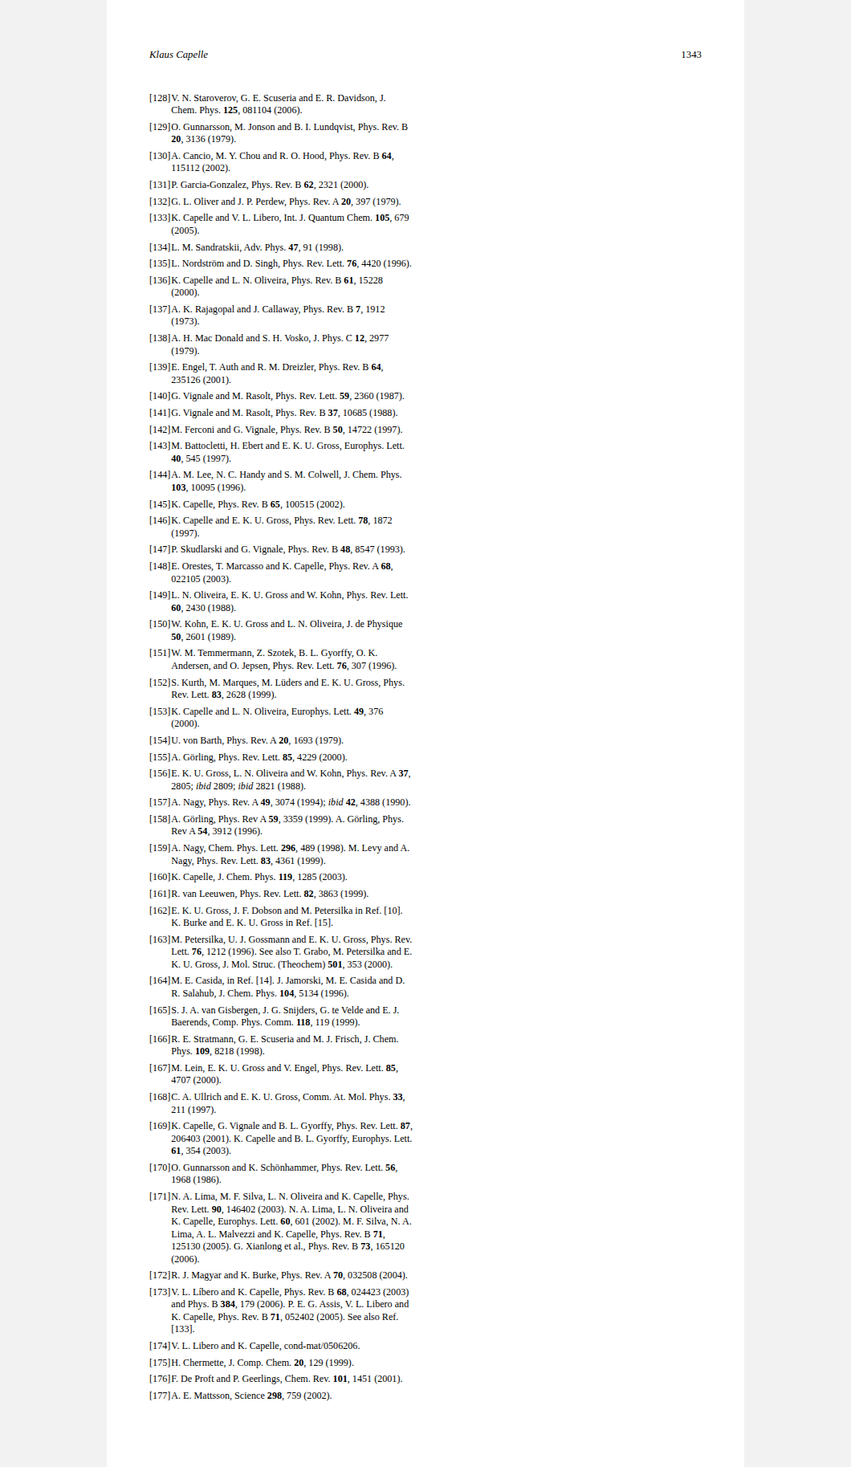Klaus Capelle 1343
[128] V. N. Staroverov, G. E. Scuseria and E. R. Davidson, J. Chem. Phys. 125, 081104 (2006).
[129] O. Gunnarsson, M. Jonson and B. I. Lundqvist, Phys. Rev. B 20, 3136 (1979).
[130] A. Cancio, M. Y. Chou and R. O. Hood, Phys. Rev. B 64, 115112 (2002).
[131] P. Garcia-Gonzalez, Phys. Rev. B 62, 2321 (2000).
[132] G. L. Oliver and J. P. Perdew, Phys. Rev. A 20, 397 (1979).
[133] K. Capelle and V. L. Libero, Int. J. Quantum Chem. 105, 679 (2005).
[134] L. M. Sandratskii, Adv. Phys. 47, 91 (1998).
[135] L. Nordström and D. Singh, Phys. Rev. Lett. 76, 4420 (1996).
[136] K. Capelle and L. N. Oliveira, Phys. Rev. B 61, 15228 (2000).
[137] A. K. Rajagopal and J. Callaway, Phys. Rev. B 7, 1912 (1973).
[138] A. H. Mac Donald and S. H. Vosko, J. Phys. C 12, 2977 (1979).
[139] E. Engel, T. Auth and R. M. Dreizler, Phys. Rev. B 64, 235126 (2001).
[140] G. Vignale and M. Rasolt, Phys. Rev. Lett. 59, 2360 (1987).
[141] G. Vignale and M. Rasolt, Phys. Rev. B 37, 10685 (1988).
[142] M. Ferconi and G. Vignale, Phys. Rev. B 50, 14722 (1997).
[143] M. Battocletti, H. Ebert and E. K. U. Gross, Europhys. Lett. 40, 545 (1997).
[144] A. M. Lee, N. C. Handy and S. M. Colwell, J. Chem. Phys. 103, 10095 (1996).
[145] K. Capelle, Phys. Rev. B 65, 100515 (2002).
[146] K. Capelle and E. K. U. Gross, Phys. Rev. Lett. 78, 1872 (1997).
[147] P. Skudlarski and G. Vignale, Phys. Rev. B 48, 8547 (1993).
[148] E. Orestes, T. Marcasso and K. Capelle, Phys. Rev. A 68, 022105 (2003).
[149] L. N. Oliveira, E. K. U. Gross and W. Kohn, Phys. Rev. Lett. 60, 2430 (1988).
[150] W. Kohn, E. K. U. Gross and L. N. Oliveira, J. de Physique 50, 2601 (1989).
[151] W. M. Temmermann, Z. Szotek, B. L. Gyorffy, O. K. Andersen, and O. Jepsen, Phys. Rev. Lett. 76, 307 (1996).
[152] S. Kurth, M. Marques, M. Lüders and E. K. U. Gross, Phys. Rev. Lett. 83, 2628 (1999).
[153] K. Capelle and L. N. Oliveira, Europhys. Lett. 49, 376 (2000).
[154] U. von Barth, Phys. Rev. A 20, 1693 (1979).
[155] A. Görling, Phys. Rev. Lett. 85, 4229 (2000).
[156] E. K. U. Gross, L. N. Oliveira and W. Kohn, Phys. Rev. A 37, 2805; ibid 2809; ibid 2821 (1988).
[157] A. Nagy, Phys. Rev. A 49, 3074 (1994); ibid 42, 4388 (1990).
[158] A. Görling, Phys. Rev A 59, 3359 (1999). A. Görling, Phys. Rev A 54, 3912 (1996).
[159] A. Nagy, Chem. Phys. Lett. 296, 489 (1998). M. Levy and A. Nagy, Phys. Rev. Lett. 83, 4361 (1999).
[160] K. Capelle, J. Chem. Phys. 119, 1285 (2003).
[161] R. van Leeuwen, Phys. Rev. Lett. 82, 3863 (1999).
[162] E. K. U. Gross, J. F. Dobson and M. Petersilka in Ref. [10]. K. Burke and E. K. U. Gross in Ref. [15].
[163] M. Petersilka, U. J. Gossmann and E. K. U. Gross, Phys. Rev. Lett. 76, 1212 (1996). See also T. Grabo, M. Petersilka and E. K. U. Gross, J. Mol. Struc. (Theochem) 501, 353 (2000).
[164] M. E. Casida, in Ref. [14]. J. Jamorski, M. E. Casida and D. R. Salahub, J. Chem. Phys. 104, 5134 (1996).
[165] S. J. A. van Gisbergen, J. G. Snijders, G. te Velde and E. J. Baerends, Comp. Phys. Comm. 118, 119 (1999).
[166] R. E. Stratmann, G. E. Scuseria and M. J. Frisch, J. Chem. Phys. 109, 8218 (1998).
[167] M. Lein, E. K. U. Gross and V. Engel, Phys. Rev. Lett. 85, 4707 (2000).
[168] C. A. Ullrich and E. K. U. Gross, Comm. At. Mol. Phys. 33, 211 (1997).
[169] K. Capelle, G. Vignale and B. L. Gyorffy, Phys. Rev. Lett. 87, 206403 (2001). K. Capelle and B. L. Gyorffy, Europhys. Lett. 61, 354 (2003).
[170] O. Gunnarsson and K. Schönhammer, Phys. Rev. Lett. 56, 1968 (1986).
[171] N. A. Lima, M. F. Silva, L. N. Oliveira and K. Capelle, Phys. Rev. Lett. 90, 146402 (2003). N. A. Lima, L. N. Oliveira and K. Capelle, Europhys. Lett. 60, 601 (2002). M. F. Silva, N. A. Lima, A. L. Malvezzi and K. Capelle, Phys. Rev. B 71, 125130 (2005). G. Xianlong et al., Phys. Rev. B 73, 165120 (2006).
[172] R. J. Magyar and K. Burke, Phys. Rev. A 70, 032508 (2004).
[173] V. L. Líbero and K. Capelle, Phys. Rev. B 68, 024423 (2003) and Phys. B 384, 179 (2006). P. E. G. Assis, V. L. Libero and K. Capelle, Phys. Rev. B 71, 052402 (2005). See also Ref. [133].
[174] V. L. Libero and K. Capelle, cond-mat/0506206.
[175] H. Chermette, J. Comp. Chem. 20, 129 (1999).
[176] F. De Proft and P. Geerlings, Chem. Rev. 101, 1451 (2001).
[177] A. E. Mattsson, Science 298, 759 (2002).